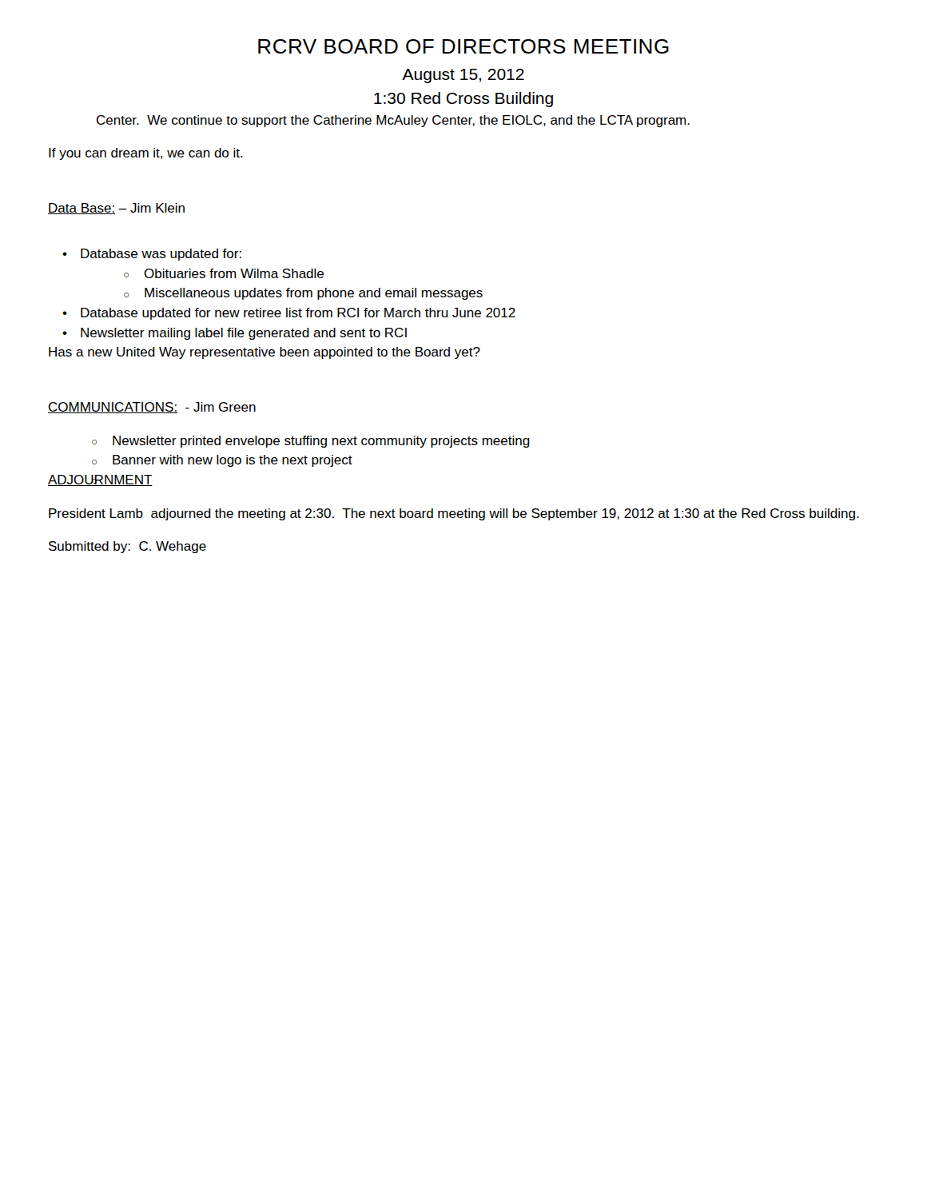RCRV BOARD OF DIRECTORS MEETING
August 15, 2012
1:30 Red Cross Building
Center. We continue to support the Catherine McAuley Center, the EIOLC, and the LCTA program.
If you can dream it, we can do it.
Data Base: – Jim Klein
Database was updated for:
Obituaries from Wilma Shadle
Miscellaneous updates from phone and email messages
Database updated for new retiree list from RCI for March thru June 2012
Newsletter mailing label file generated and sent to RCI
Has a new United Way representative been appointed to the Board yet?
COMMUNICATIONS: - Jim Green
Newsletter printed envelope stuffing next community projects meeting
Banner with new logo is the next project
ADJOURNMENT
President Lamb adjourned the meeting at 2:30. The next board meeting will be September 19, 2012 at 1:30 at the Red Cross building.
Submitted by: C. Wehage